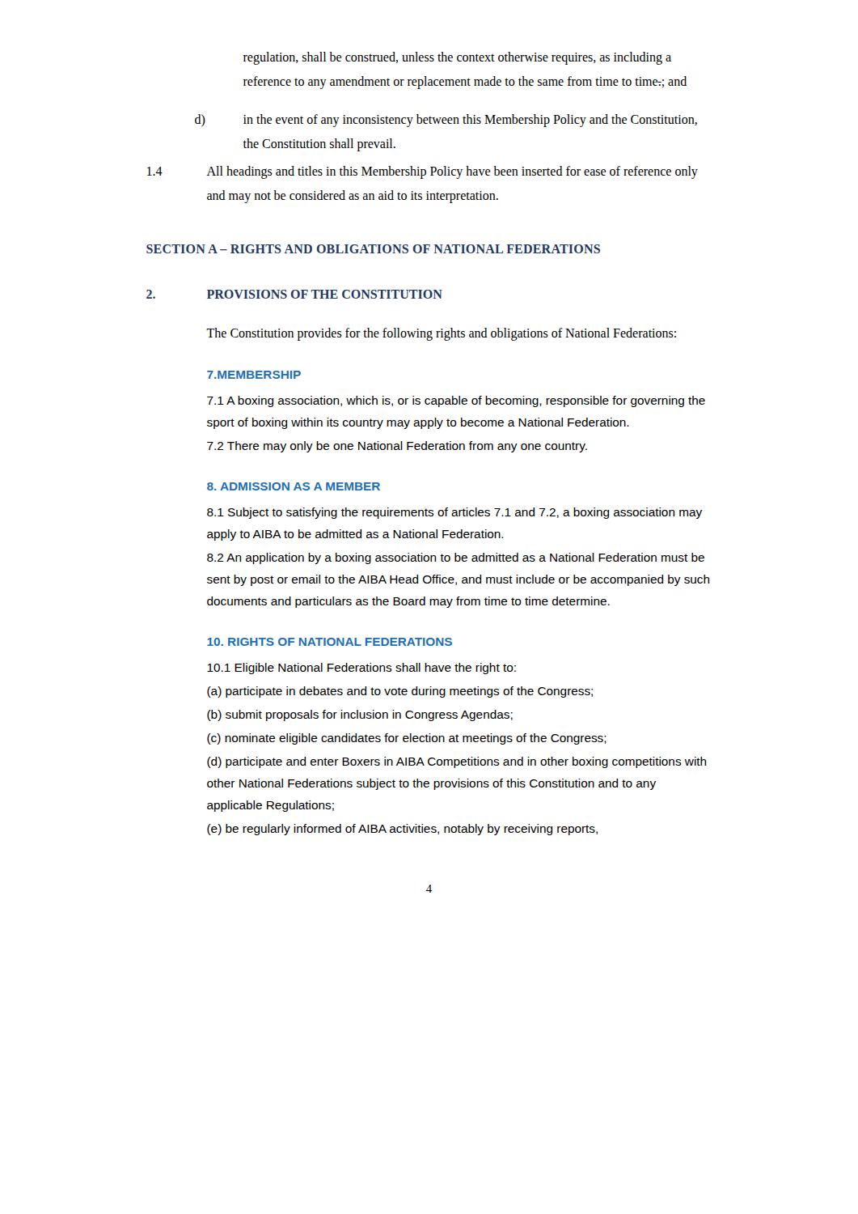regulation, shall be construed, unless the context otherwise requires, as including a reference to any amendment or replacement made to the same from time to time.; and
d)
in the event of any inconsistency between this Membership Policy and the Constitution, the Constitution shall prevail.
1.4
All headings and titles in this Membership Policy have been inserted for ease of reference only and may not be considered as an aid to its interpretation.
SECTION A – RIGHTS AND OBLIGATIONS OF NATIONAL FEDERATIONS
2.
PROVISIONS OF THE CONSTITUTION
The Constitution provides for the following rights and obligations of National Federations:
7.MEMBERSHIP
7.1 A boxing association, which is, or is capable of becoming, responsible for governing the sport of boxing within its country may apply to become a National Federation.
7.2 There may only be one National Federation from any one country.
8. ADMISSION AS A MEMBER
8.1 Subject to satisfying the requirements of articles 7.1 and 7.2, a boxing association may apply to AIBA to be admitted as a National Federation.
8.2 An application by a boxing association to be admitted as a National Federation must be sent by post or email to the AIBA Head Office, and must include or be accompanied by such documents and particulars as the Board may from time to time determine.
10. RIGHTS OF NATIONAL FEDERATIONS
10.1 Eligible National Federations shall have the right to:
(a) participate in debates and to vote during meetings of the Congress;
(b) submit proposals for inclusion in Congress Agendas;
(c) nominate eligible candidates for election at meetings of the Congress;
(d) participate and enter Boxers in AIBA Competitions and in other boxing competitions with other National Federations subject to the provisions of this Constitution and to any applicable Regulations;
(e) be regularly informed of AIBA activities, notably by receiving reports,
4